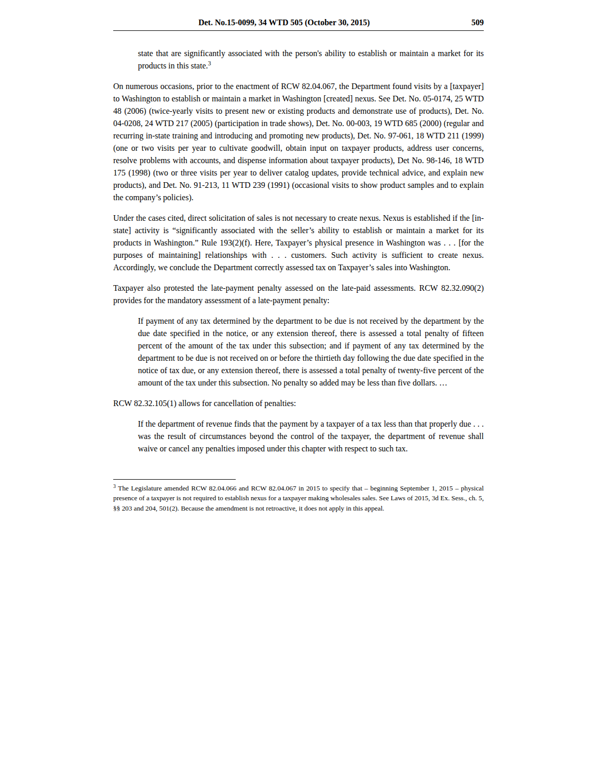Det. No.15-0099, 34 WTD 505 (October 30, 2015) 509
state that are significantly associated with the person's ability to establish or maintain a market for its products in this state.3
On numerous occasions, prior to the enactment of RCW 82.04.067, the Department found visits by a [taxpayer] to Washington to establish or maintain a market in Washington [created] nexus. See Det. No. 05-0174, 25 WTD 48 (2006) (twice-yearly visits to present new or existing products and demonstrate use of products), Det. No. 04-0208, 24 WTD 217 (2005) (participation in trade shows), Det. No. 00-003, 19 WTD 685 (2000) (regular and recurring in-state training and introducing and promoting new products), Det. No. 97-061, 18 WTD 211 (1999) (one or two visits per year to cultivate goodwill, obtain input on taxpayer products, address user concerns, resolve problems with accounts, and dispense information about taxpayer products), Det No. 98-146, 18 WTD 175 (1998) (two or three visits per year to deliver catalog updates, provide technical advice, and explain new products), and Det. No. 91-213, 11 WTD 239 (1991) (occasional visits to show product samples and to explain the company’s policies).
Under the cases cited, direct solicitation of sales is not necessary to create nexus. Nexus is established if the [in-state] activity is “significantly associated with the seller’s ability to establish or maintain a market for its products in Washington.” Rule 193(2)(f). Here, Taxpayer’s physical presence in Washington was . . . [for the purposes of maintaining] relationships with . . . customers. Such activity is sufficient to create nexus. Accordingly, we conclude the Department correctly assessed tax on Taxpayer’s sales into Washington.
Taxpayer also protested the late-payment penalty assessed on the late-paid assessments. RCW 82.32.090(2) provides for the mandatory assessment of a late-payment penalty:
If payment of any tax determined by the department to be due is not received by the department by the due date specified in the notice, or any extension thereof, there is assessed a total penalty of fifteen percent of the amount of the tax under this subsection; and if payment of any tax determined by the department to be due is not received on or before the thirtieth day following the due date specified in the notice of tax due, or any extension thereof, there is assessed a total penalty of twenty-five percent of the amount of the tax under this subsection. No penalty so added may be less than five dollars. …
RCW 82.32.105(1) allows for cancellation of penalties:
If the department of revenue finds that the payment by a taxpayer of a tax less than that properly due . . . was the result of circumstances beyond the control of the taxpayer, the department of revenue shall waive or cancel any penalties imposed under this chapter with respect to such tax.
3 The Legislature amended RCW 82.04.066 and RCW 82.04.067 in 2015 to specify that – beginning September 1, 2015 – physical presence of a taxpayer is not required to establish nexus for a taxpayer making wholesales sales. See Laws of 2015, 3d Ex. Sess., ch. 5, §§ 203 and 204, 501(2). Because the amendment is not retroactive, it does not apply in this appeal.